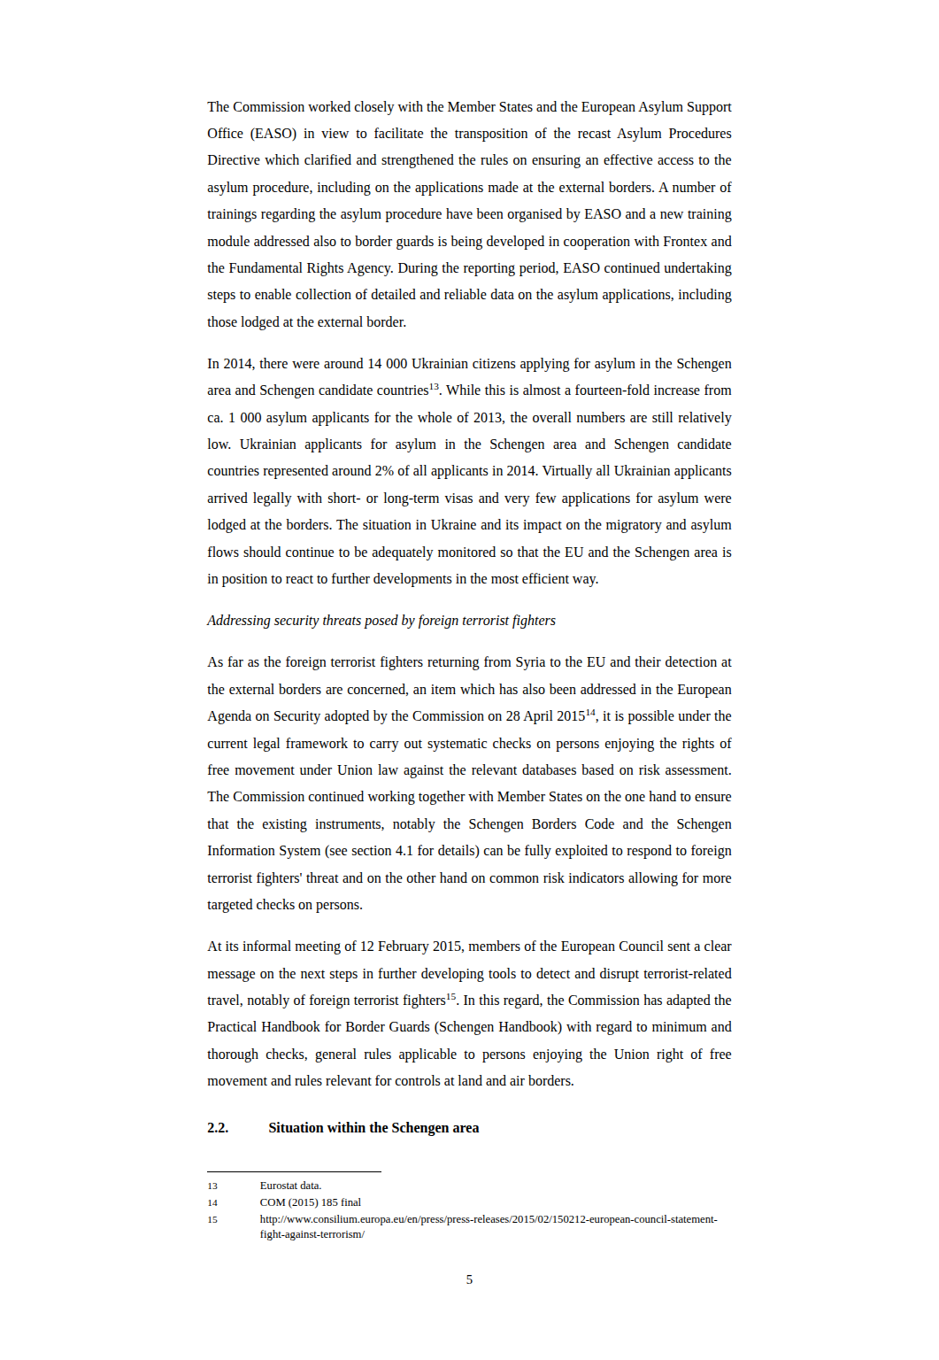The Commission worked closely with the Member States and the European Asylum Support Office (EASO) in view to facilitate the transposition of the recast Asylum Procedures Directive which clarified and strengthened the rules on ensuring an effective access to the asylum procedure, including on the applications made at the external borders. A number of trainings regarding the asylum procedure have been organised by EASO and a new training module addressed also to border guards is being developed in cooperation with Frontex and the Fundamental Rights Agency. During the reporting period, EASO continued undertaking steps to enable collection of detailed and reliable data on the asylum applications, including those lodged at the external border.
In 2014, there were around 14 000 Ukrainian citizens applying for asylum in the Schengen area and Schengen candidate countries13. While this is almost a fourteen-fold increase from ca. 1 000 asylum applicants for the whole of 2013, the overall numbers are still relatively low. Ukrainian applicants for asylum in the Schengen area and Schengen candidate countries represented around 2% of all applicants in 2014. Virtually all Ukrainian applicants arrived legally with short- or long-term visas and very few applications for asylum were lodged at the borders. The situation in Ukraine and its impact on the migratory and asylum flows should continue to be adequately monitored so that the EU and the Schengen area is in position to react to further developments in the most efficient way.
Addressing security threats posed by foreign terrorist fighters
As far as the foreign terrorist fighters returning from Syria to the EU and their detection at the external borders are concerned, an item which has also been addressed in the European Agenda on Security adopted by the Commission on 28 April 201514, it is possible under the current legal framework to carry out systematic checks on persons enjoying the rights of free movement under Union law against the relevant databases based on risk assessment. The Commission continued working together with Member States on the one hand to ensure that the existing instruments, notably the Schengen Borders Code and the Schengen Information System (see section 4.1 for details) can be fully exploited to respond to foreign terrorist fighters' threat and on the other hand on common risk indicators allowing for more targeted checks on persons.
At its informal meeting of 12 February 2015, members of the European Council sent a clear message on the next steps in further developing tools to detect and disrupt terrorist-related travel, notably of foreign terrorist fighters15. In this regard, the Commission has adapted the Practical Handbook for Border Guards (Schengen Handbook) with regard to minimum and thorough checks, general rules applicable to persons enjoying the Union right of free movement and rules relevant for controls at land and air borders.
2.2. Situation within the Schengen area
13
Eurostat data.
14
COM (2015) 185 final
15
http://www.consilium.europa.eu/en/press/press-releases/2015/02/150212-european-council-statement- fight-against-terrorism/
5